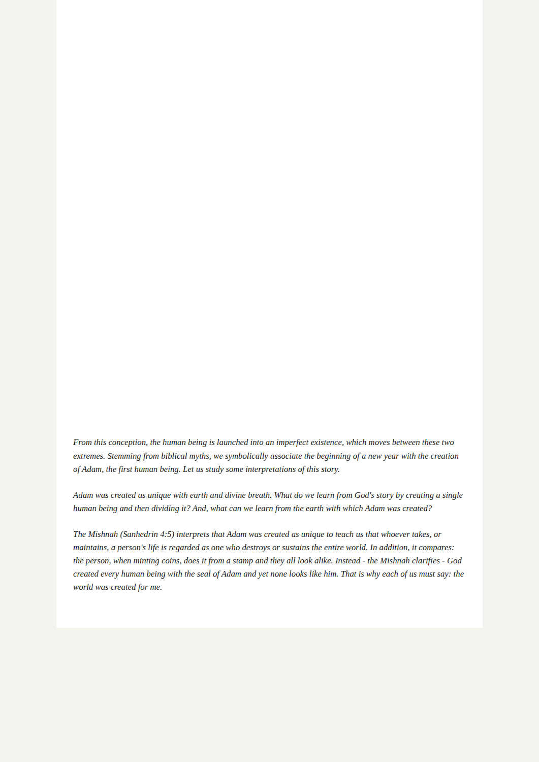From this conception, the human being is launched into an imperfect existence, which moves between these two extremes. Stemming from biblical myths, we symbolically associate the beginning of a new year with the creation of Adam, the first human being. Let us study some interpretations of this story.
Adam was created as unique with earth and divine breath. What do we learn from God's story by creating a single human being and then dividing it? And, what can we learn from the earth with which Adam was created?
The Mishnah (Sanhedrin 4:5) interprets that Adam was created as unique to teach us that whoever takes, or maintains, a person's life is regarded as one who destroys or sustains the entire world. In addition, it compares: the person, when minting coins, does it from a stamp and they all look alike. Instead - the Mishnah clarifies - God created every human being with the seal of Adam and yet none looks like him. That is why each of us must say: the world was created for me.